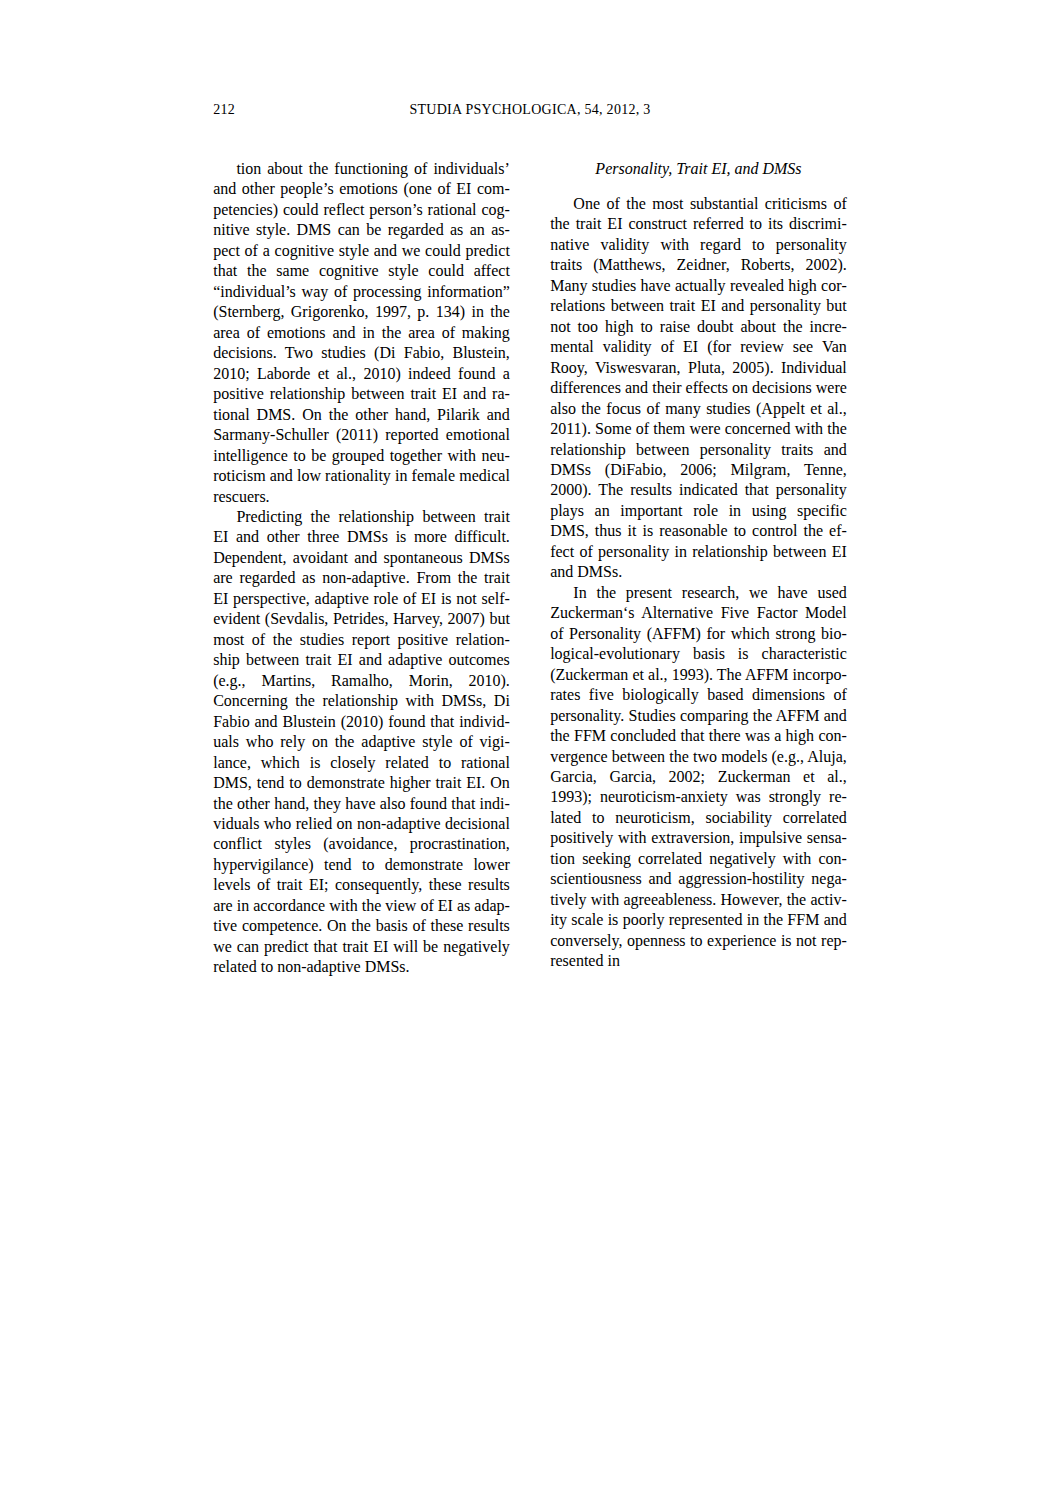212 STUDIA PSYCHOLOGICA, 54, 2012, 3
tion about the functioning of individuals’ and other people’s emotions (one of EI competencies) could reflect person’s rational cognitive style. DMS can be regarded as an aspect of a cognitive style and we could predict that the same cognitive style could affect “individual’s way of processing information” (Sternberg, Grigorenko, 1997, p. 134) in the area of emotions and in the area of making decisions. Two studies (Di Fabio, Blustein, 2010; Laborde et al., 2010) indeed found a positive relationship between trait EI and rational DMS. On the other hand, Pilarik and Sarmany-Schuller (2011) reported emotional intelligence to be grouped together with neuroticism and low rationality in female medical rescuers.
Predicting the relationship between trait EI and other three DMSs is more difficult. Dependent, avoidant and spontaneous DMSs are regarded as non-adaptive. From the trait EI perspective, adaptive role of EI is not self-evident (Sevdalis, Petrides, Harvey, 2007) but most of the studies report positive relationship between trait EI and adaptive outcomes (e.g., Martins, Ramalho, Morin, 2010). Concerning the relationship with DMSs, Di Fabio and Blustein (2010) found that individuals who rely on the adaptive style of vigilance, which is closely related to rational DMS, tend to demonstrate higher trait EI. On the other hand, they have also found that individuals who relied on non-adaptive decisional conflict styles (avoidance, procrastination, hypervigilance) tend to demonstrate lower levels of trait EI; consequently, these results are in accordance with the view of EI as adaptive competence. On the basis of these results we can predict that trait EI will be negatively related to non-adaptive DMSs.
Personality, Trait EI, and DMSs
One of the most substantial criticisms of the trait EI construct referred to its discriminative validity with regard to personality traits (Matthews, Zeidner, Roberts, 2002). Many studies have actually revealed high correlations between trait EI and personality but not too high to raise doubt about the incremental validity of EI (for review see Van Rooy, Viswesvaran, Pluta, 2005). Individual differences and their effects on decisions were also the focus of many studies (Appelt et al., 2011). Some of them were concerned with the relationship between personality traits and DMSs (DiFabio, 2006; Milgram, Tenne, 2000). The results indicated that personality plays an important role in using specific DMS, thus it is reasonable to control the effect of personality in relationship between EI and DMSs.
In the present research, we have used Zuckerman‘s Alternative Five Factor Model of Personality (AFFM) for which strong biological-evolutionary basis is characteristic (Zuckerman et al., 1993). The AFFM incorporates five biologically based dimensions of personality. Studies comparing the AFFM and the FFM concluded that there was a high convergence between the two models (e.g., Aluja, Garcia, Garcia, 2002; Zuckerman et al., 1993); neuroticism-anxiety was strongly related to neuroticism, sociability correlated positively with extraversion, impulsive sensation seeking correlated negatively with conscientiousness and aggression-hostility negatively with agreeableness. However, the activity scale is poorly represented in the FFM and conversely, openness to experience is not represented in